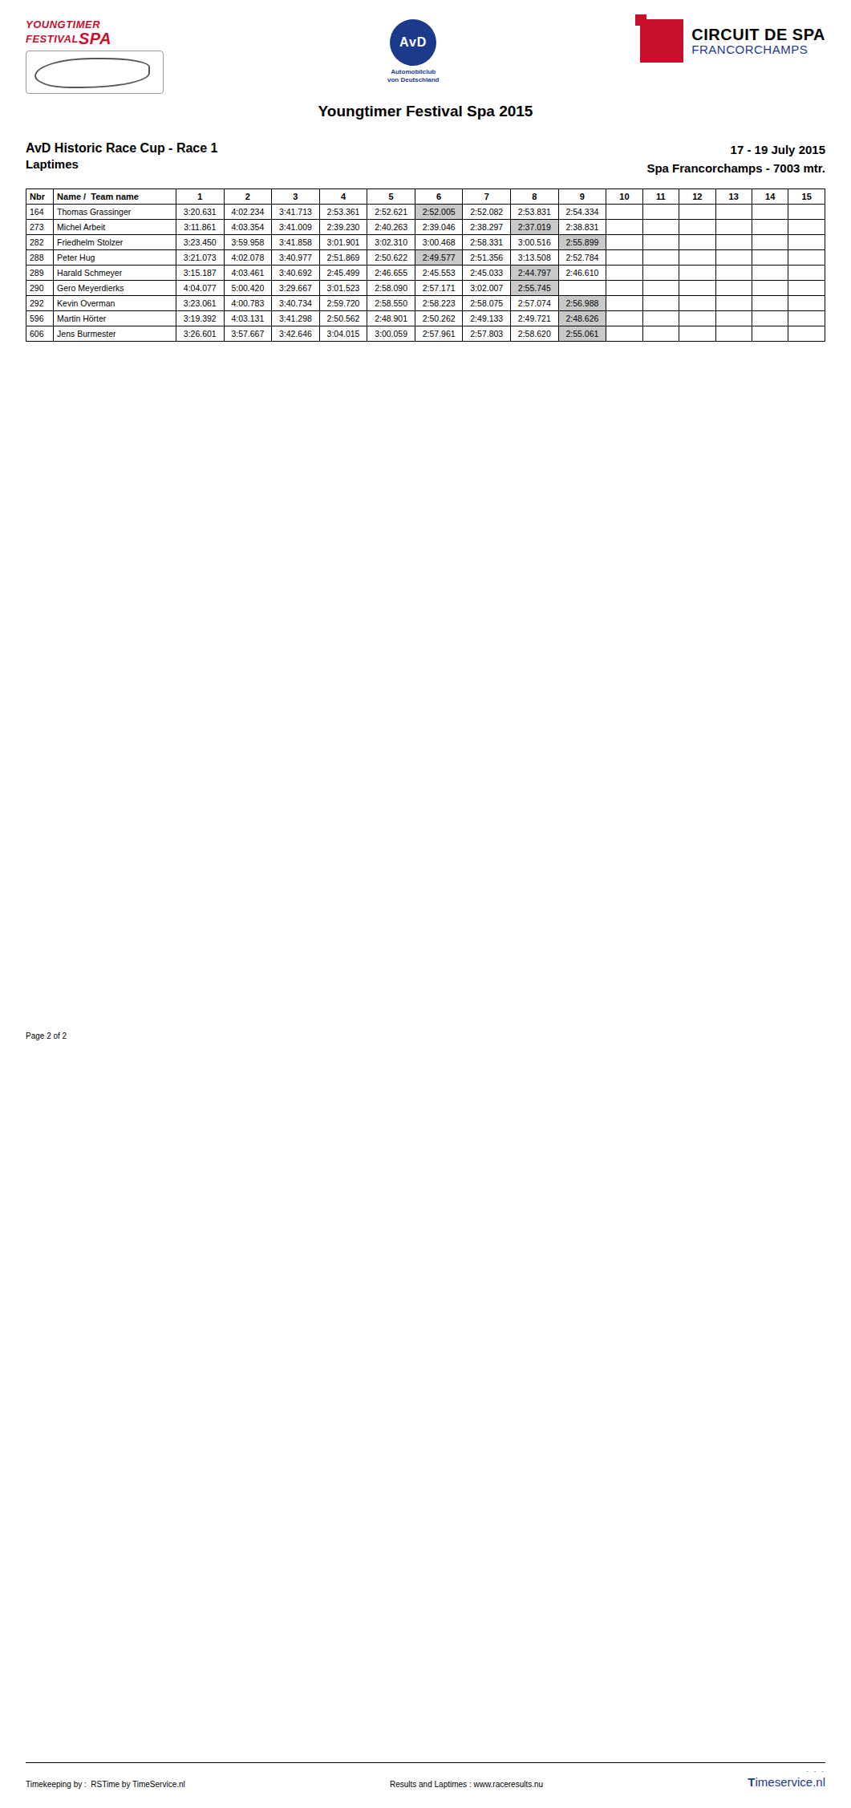YOUNGTIMER
FESTIVALSPA
AvD
Automobilclub
von Deutschland
CIRCUIT DE SPA
FRANCORCHAMPS
Youngtimer Festival Spa 2015
AvD Historic Race Cup - Race 1
Laptimes
17 - 19 July 2015
Spa Francorchamps - 7003 mtr.
| Nbr | Name / Team name | 1 | 2 | 3 | 4 | 5 | 6 | 7 | 8 | 9 | 10 | 11 | 12 | 13 | 14 | 15 |
| --- | --- | --- | --- | --- | --- | --- | --- | --- | --- | --- | --- | --- | --- | --- | --- | --- |
| 164 | Thomas Grassinger | 3:20.631 | 4:02.234 | 3:41.713 | 2:53.361 | 2:52.621 | 2:52.005 | 2:52.082 | 2:53.831 | 2:54.334 | | | | | | |
| 273 | Michel Arbeit | 3:11.861 | 4:03.354 | 3:41.009 | 2:39.230 | 2:40.263 | 2:39.046 | 2:38.297 | 2:37.019 | 2:38.831 | | | | | | |
| 282 | Friedhelm Stolzer | 3:23.450 | 3:59.958 | 3:41.858 | 3:01.901 | 3:02.310 | 3:00.468 | 2:58.331 | 3:00.516 | 2:55.899 | | | | | | |
| 288 | Peter Hug | 3:21.073 | 4:02.078 | 3:40.977 | 2:51.869 | 2:50.622 | 2:49.577 | 2:51.356 | 3:13.508 | 2:52.784 | | | | | | |
| 289 | Harald Schmeyer | 3:15.187 | 4:03.461 | 3:40.692 | 2:45.499 | 2:46.655 | 2:45.553 | 2:45.033 | 2:44.797 | 2:46.610 | | | | | | |
| 290 | Gero Meyerdierks | 4:04.077 | 5:00.420 | 3:29.667 | 3:01.523 | 2:58.090 | 2:57.171 | 3:02.007 | 2:55.745 | | | | | | | |
| 292 | Kevin Overman | 3:23.061 | 4:00.783 | 3:40.734 | 2:59.720 | 2:58.550 | 2:58.223 | 2:58.075 | 2:57.074 | 2:56.988 | | | | | | |
| 596 | Martin Hörter | 3:19.392 | 4:03.131 | 3:41.298 | 2:50.562 | 2:48.901 | 2:50.262 | 2:49.133 | 2:49.721 | 2:48.626 | | | | | | |
| 606 | Jens Burmester | 3:26.601 | 3:57.667 | 3:42.646 | 3:04.015 | 3:00.059 | 2:57.961 | 2:57.803 | 2:58.620 | 2:55.061 | | | | | | |
Page 2 of 2
Timekeeping by : RSTime by TimeService.nl
Results and Laptimes : www.raceresults.nu
· · ·
Timeservice.nl